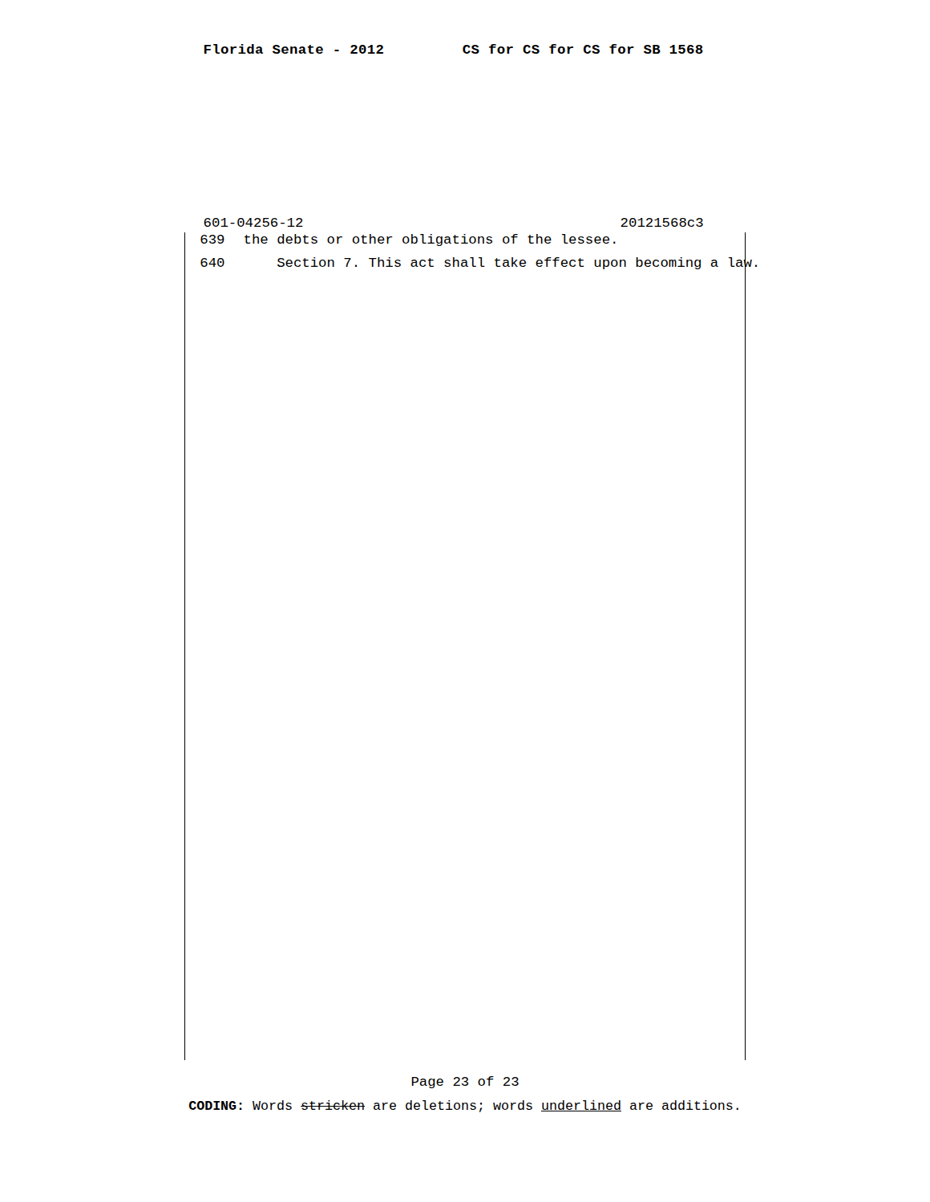Florida Senate - 2012
CS for CS for CS for SB 1568
601-04256-12
20121568c3
639
the debts or other obligations of the lessee.
640
Section 7. This act shall take effect upon becoming a law.
Page 23 of 23
CODING: Words stricken are deletions; words underlined are additions.